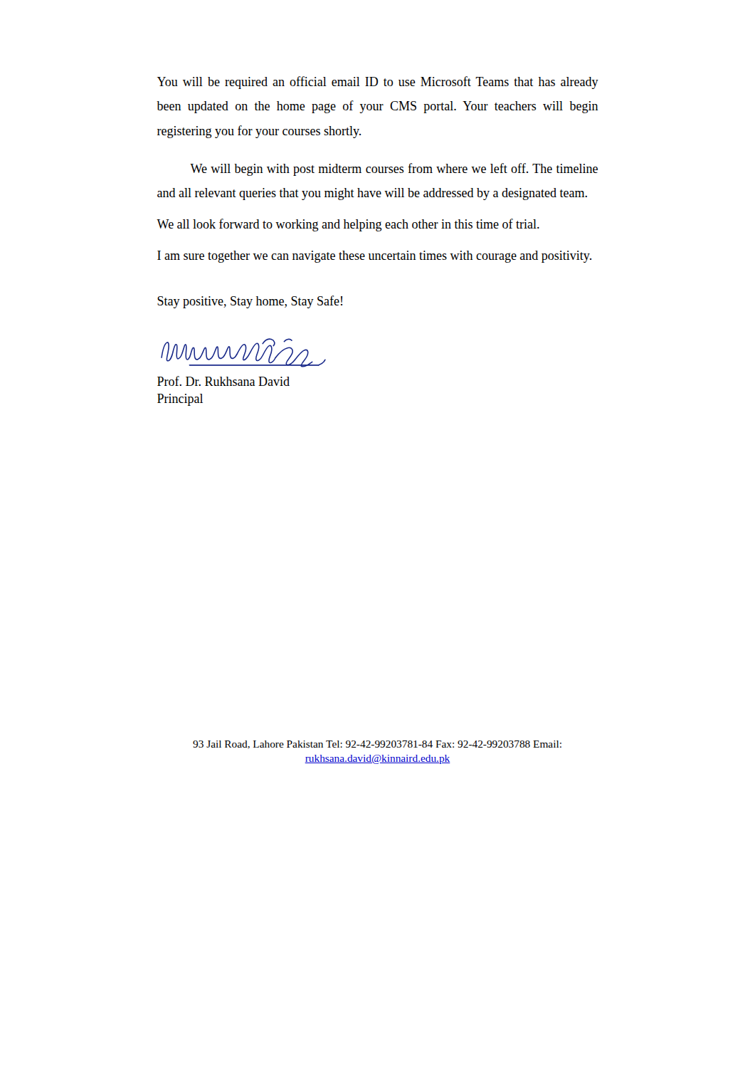You will be required an official email ID to use Microsoft Teams that has already been updated on the home page of your CMS portal. Your teachers will begin registering you for your courses shortly.
We will begin with post midterm courses from where we left off. The timeline and all relevant queries that you might have will be addressed by a designated team.
We all look forward to working and helping each other in this time of trial.
I am sure together we can navigate these uncertain times with courage and positivity.
Stay positive, Stay home, Stay Safe!
Prof. Dr. Rukhsana David
Principal
93 Jail Road, Lahore Pakistan Tel: 92-42-99203781-84 Fax: 92-42-99203788 Email: rukhsana.david@kinnaird.edu.pk